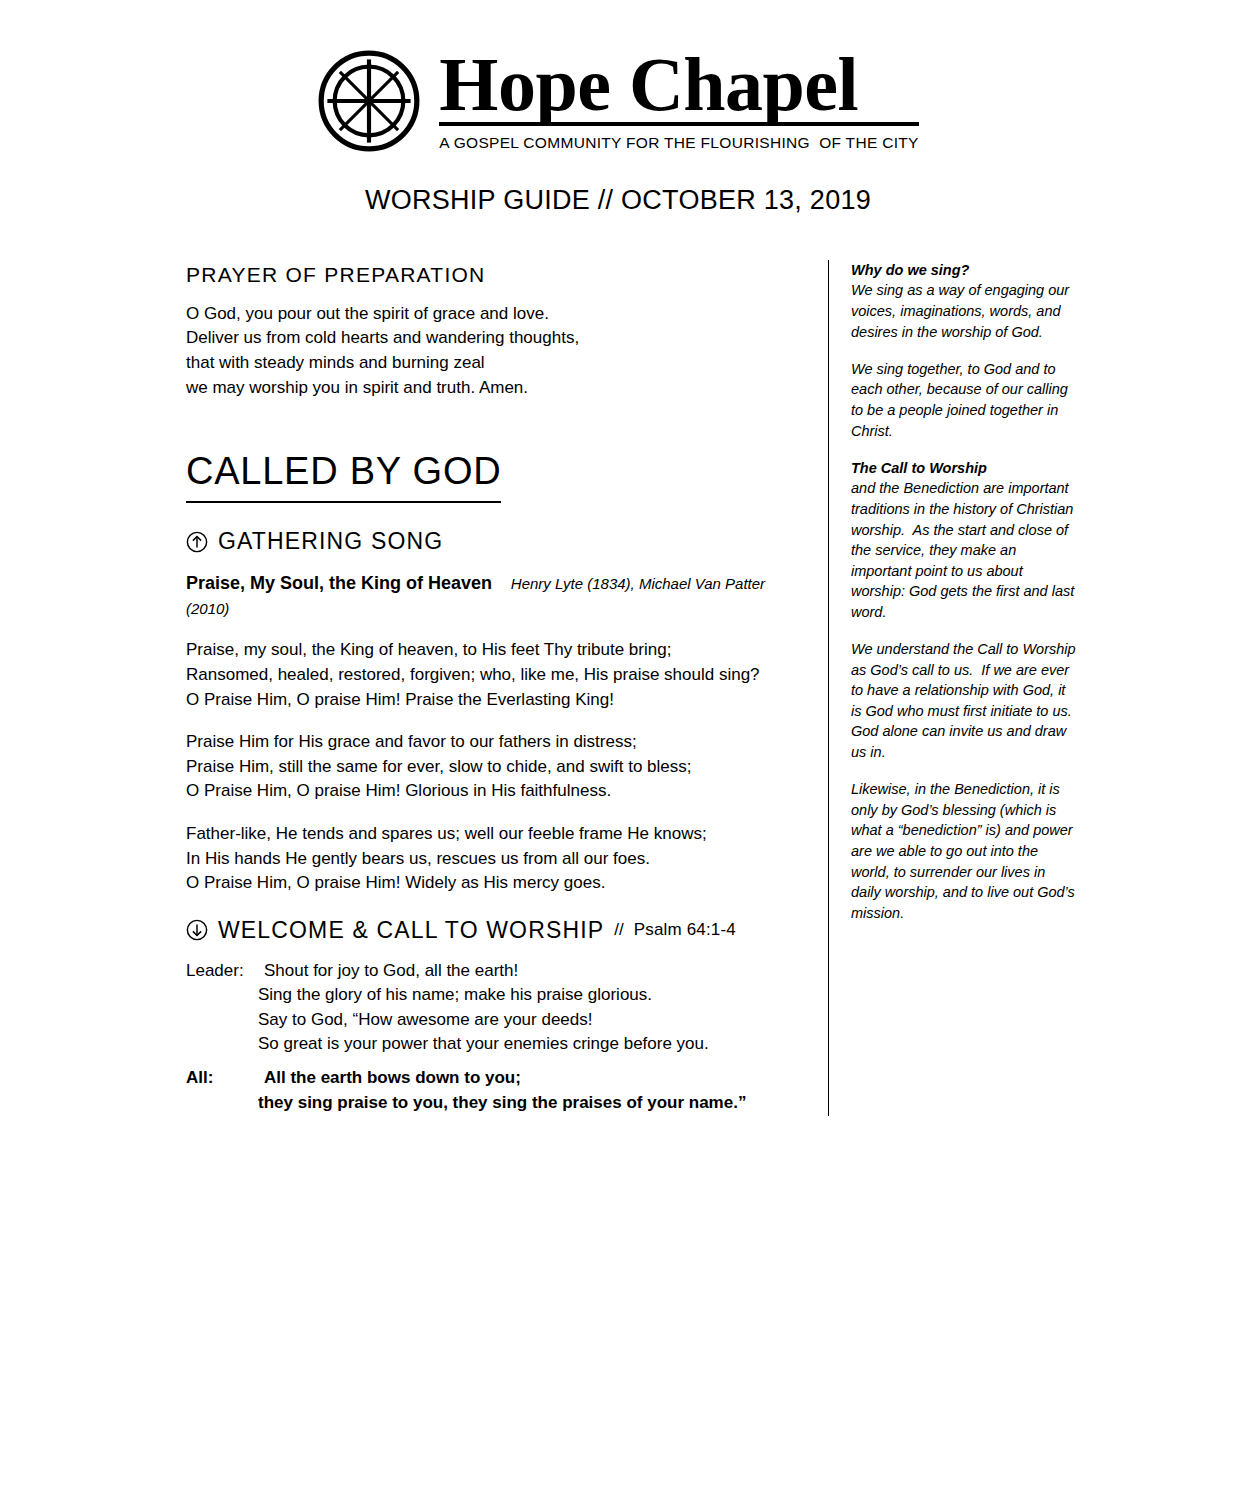Hope Chapel
A GOSPEL COMMUNITY FOR THE FLOURISHING OF THE CITY
WORSHIP GUIDE // OCTOBER 13, 2019
Prayer of Preparation
O God, you pour out the spirit of grace and love.
Deliver us from cold hearts and wandering thoughts,
that with steady minds and burning zeal
we may worship you in spirit and truth. Amen.
Called by God
Gathering Song
Praise, My Soul, the King of Heaven Henry Lyte (1834), Michael Van Patter (2010)
Praise, my soul, the King of heaven, to His feet Thy tribute bring;
Ransomed, healed, restored, forgiven; who, like me, His praise should sing?
O Praise Him, O praise Him! Praise the Everlasting King!
Praise Him for His grace and favor to our fathers in distress;
Praise Him, still the same for ever, slow to chide, and swift to bless;
O Praise Him, O praise Him! Glorious in His faithfulness.
Father-like, He tends and spares us; well our feeble frame He knows;
In His hands He gently bears us, rescues us from all our foes.
O Praise Him, O praise Him! Widely as His mercy goes.
Welcome & Call to Worship // Psalm 64:1-4
Leader: Shout for joy to God, all the earth!
Sing the glory of his name; make his praise glorious.
Say to God, “How awesome are your deeds!
So great is your power that your enemies cringe before you.
All: All the earth bows down to you;
they sing praise to you, they sing the praises of your name.”
Why do we sing?
We sing as a way of engaging our voices, imaginations, words, and desires in the worship of God.
We sing together, to God and to each other, because of our calling to be a people joined together in Christ.
The Call to Worship
and the Benediction are important traditions in the history of Christian worship. As the start and close of the service, they make an important point to us about worship: God gets the first and last word.
We understand the Call to Worship as God’s call to us. If we are ever to have a relationship with God, it is God who must first initiate to us. God alone can invite us and draw us in.
Likewise, in the Benediction, it is only by God’s blessing (which is what a “benediction” is) and power are we able to go out into the world, to surrender our lives in daily worship, and to live out God’s mission.